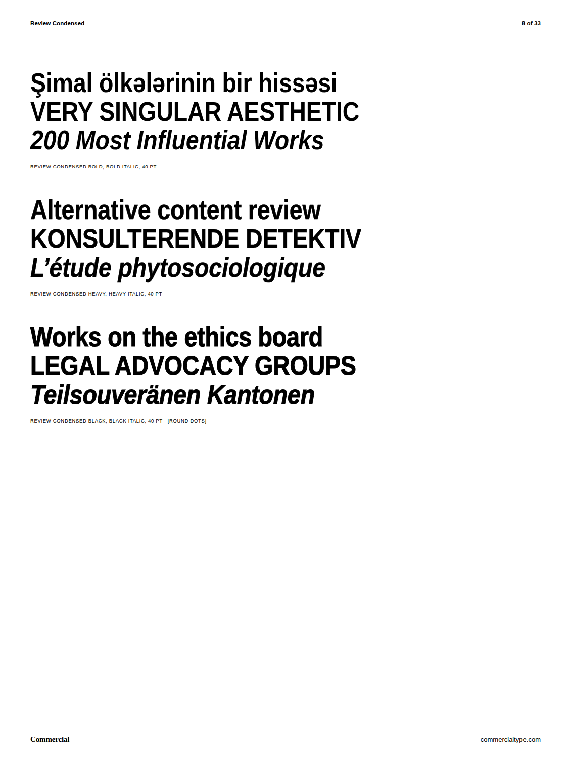Review Condensed
8 of 33
Şimal ölkələrinin bir hissəsi
Very Singular Aesthetic
200 Most Influential Works
REVIEW CONDENSED BOLD, BOLD ITALIC, 40 PT
Alternative content review
Konsulterende detektiv
L’étude phytosociologique
REVIEW CONDENSED HEAVY, HEAVY ITALIC, 40 PT
Works on the ethics board
Legal advocacy groups
Teilsouveränen Kantonen
REVIEW CONDENSED BLACK, BLACK ITALIC, 40 PT [ROUND DOTS]
Commercial
commercialtype.com